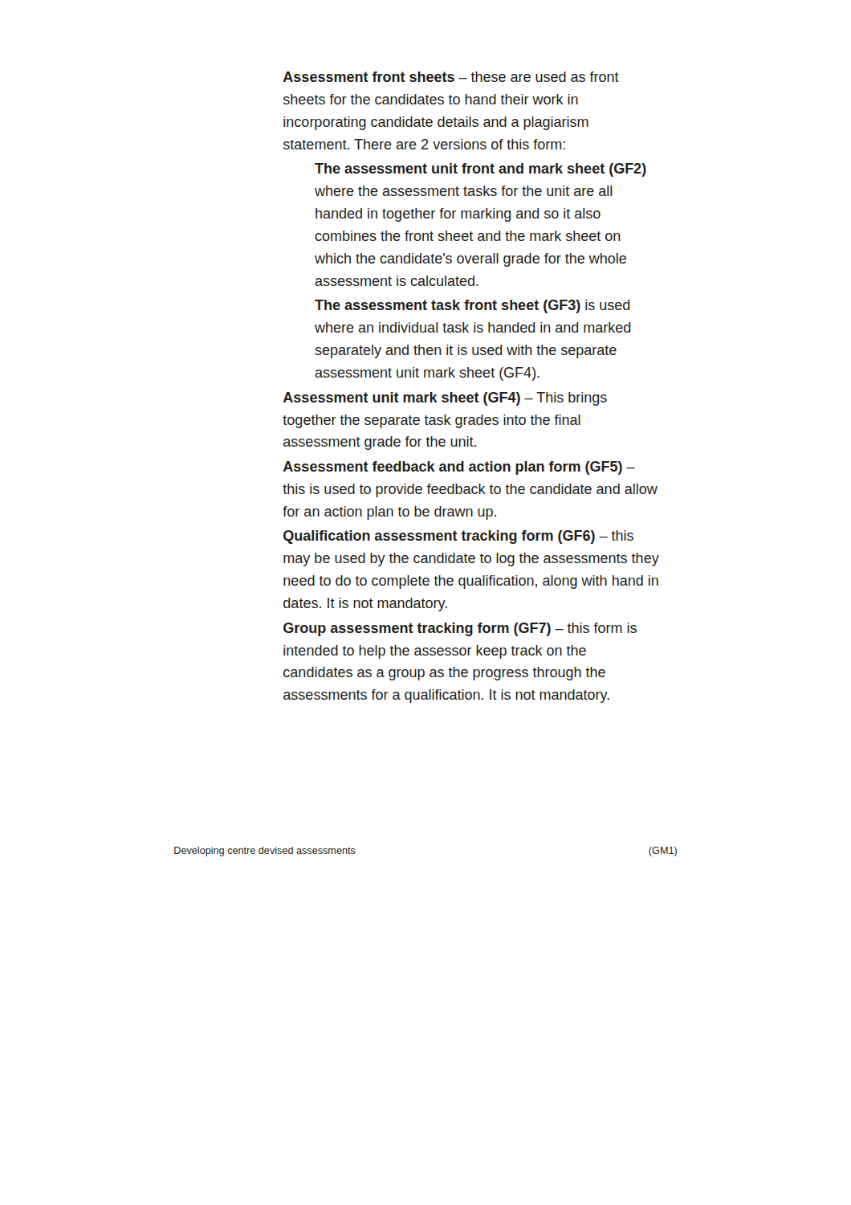Assessment front sheets – these are used as front sheets for the candidates to hand their work in incorporating candidate details and a plagiarism statement. There are 2 versions of this form:
The assessment unit front and mark sheet (GF2) where the assessment tasks for the unit are all handed in together for marking and so it also combines the front sheet and the mark sheet on which the candidate's overall grade for the whole assessment is calculated.
The assessment task front sheet (GF3) is used where an individual task is handed in and marked separately and then it is used with the separate assessment unit mark sheet (GF4).
Assessment unit mark sheet (GF4) – This brings together the separate task grades into the final assessment grade for the unit.
Assessment feedback and action plan form (GF5) – this is used to provide feedback to the candidate and allow for an action plan to be drawn up.
Qualification assessment tracking form (GF6) – this may be used by the candidate to log the assessments they need to do to complete the qualification, along with hand in dates. It is not mandatory.
Group assessment tracking form (GF7) – this form is intended to help the assessor keep track on the candidates as a group as the progress through the assessments for a qualification. It is not mandatory.
Developing centre devised assessments (GM1)